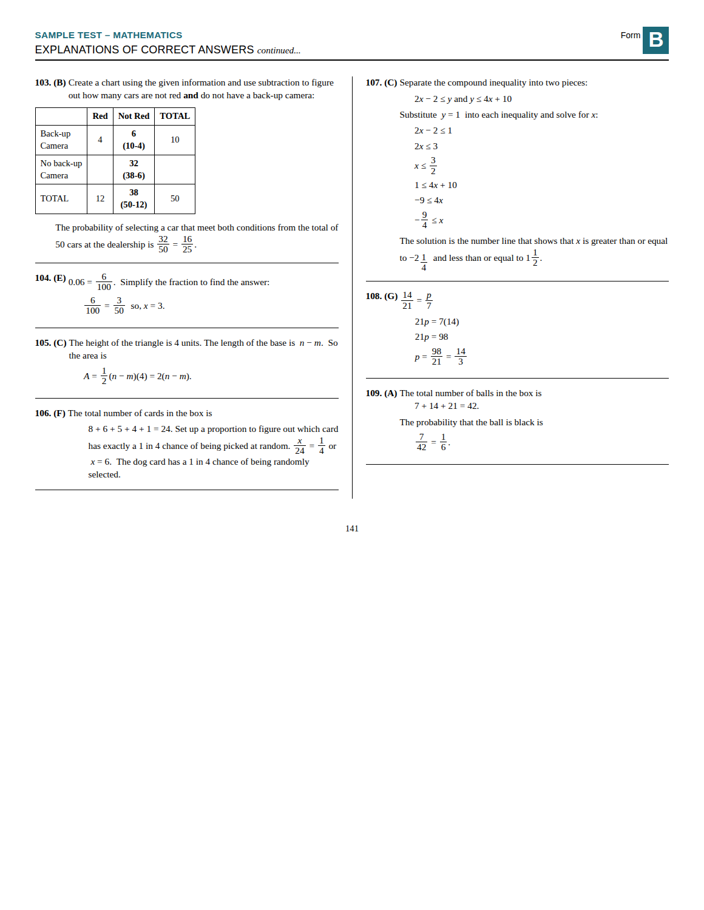SAMPLE TEST – MATHEMATICS
EXPLANATIONS OF CORRECT ANSWERS continued...
Form B
103. (B)
Create a chart using the given information and use subtraction to figure out how many cars are not red and do not have a back-up camera:
| | Red | Not Red | TOTAL |
| --- | --- | --- | --- |
| Back-up Camera | 4 | 6 (10-4) | 10 |
| No back-up Camera | | 32 (38-6) | |
| TOTAL | 12 | 38 (50-12) | 50 |
The probability of selecting a car that meet both conditions from the total of 50 cars at the dealership is 3250 = 1625.
104. (E)
0.06 = 6100. Simplify the fraction to find the answer:
6100 = 350 so, x = 3.
105. (C)
The height of the triangle is 4 units. The length of the base is n − m. So the area is
A = 12(n − m)(4) = 2(n − m).
106. (F)
The total number of cards in the box is
8 + 6 + 5 + 4 + 1 = 24. Set up a proportion to figure out which card has exactly a 1 in 4 chance of being picked at random. x 24 = 14 or x = 6. The dog card has a 1 in 4 chance of being randomly selected.
107. (C)
Separate the compound inequality into two pieces:
2x − 2 ≤ y and y ≤ 4x + 10
Substitute y = 1 into each inequality and solve for x:
2x − 2 ≤ 1
2x ≤ 3
x ≤ 32
1 ≤ 4x + 10
−9 ≤ 4x
−94 ≤ x
The solution is the number line that shows that x is greater than or equal to −214 and less than or equal to 112.
108. (G)
1421 = p 7
21p = 7(14)
21p = 98
p = 9821 = 143
109. (A)
The total number of balls in the box is
7 + 14 + 21 = 42.
The probability that the ball is black is
742 = 16.
141